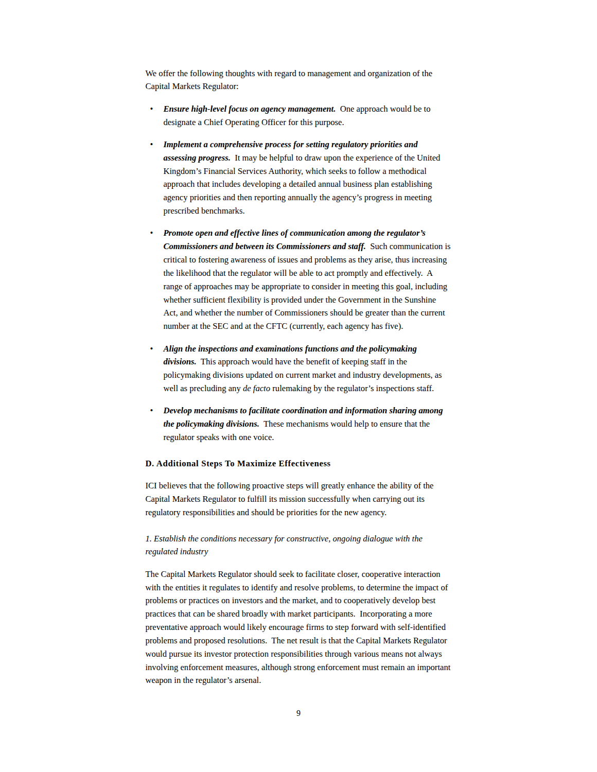We offer the following thoughts with regard to management and organization of the Capital Markets Regulator:
Ensure high-level focus on agency management. One approach would be to designate a Chief Operating Officer for this purpose.
Implement a comprehensive process for setting regulatory priorities and assessing progress. It may be helpful to draw upon the experience of the United Kingdom’s Financial Services Authority, which seeks to follow a methodical approach that includes developing a detailed annual business plan establishing agency priorities and then reporting annually the agency’s progress in meeting prescribed benchmarks.
Promote open and effective lines of communication among the regulator’s Commissioners and between its Commissioners and staff. Such communication is critical to fostering awareness of issues and problems as they arise, thus increasing the likelihood that the regulator will be able to act promptly and effectively. A range of approaches may be appropriate to consider in meeting this goal, including whether sufficient flexibility is provided under the Government in the Sunshine Act, and whether the number of Commissioners should be greater than the current number at the SEC and at the CFTC (currently, each agency has five).
Align the inspections and examinations functions and the policymaking divisions. This approach would have the benefit of keeping staff in the policymaking divisions updated on current market and industry developments, as well as precluding any de facto rulemaking by the regulator’s inspections staff.
Develop mechanisms to facilitate coordination and information sharing among the policymaking divisions. These mechanisms would help to ensure that the regulator speaks with one voice.
D. Additional Steps To Maximize Effectiveness
ICI believes that the following proactive steps will greatly enhance the ability of the Capital Markets Regulator to fulfill its mission successfully when carrying out its regulatory responsibilities and should be priorities for the new agency.
1. Establish the conditions necessary for constructive, ongoing dialogue with the regulated industry
The Capital Markets Regulator should seek to facilitate closer, cooperative interaction with the entities it regulates to identify and resolve problems, to determine the impact of problems or practices on investors and the market, and to cooperatively develop best practices that can be shared broadly with market participants. Incorporating a more preventative approach would likely encourage firms to step forward with self-identified problems and proposed resolutions. The net result is that the Capital Markets Regulator would pursue its investor protection responsibilities through various means not always involving enforcement measures, although strong enforcement must remain an important weapon in the regulator’s arsenal.
9